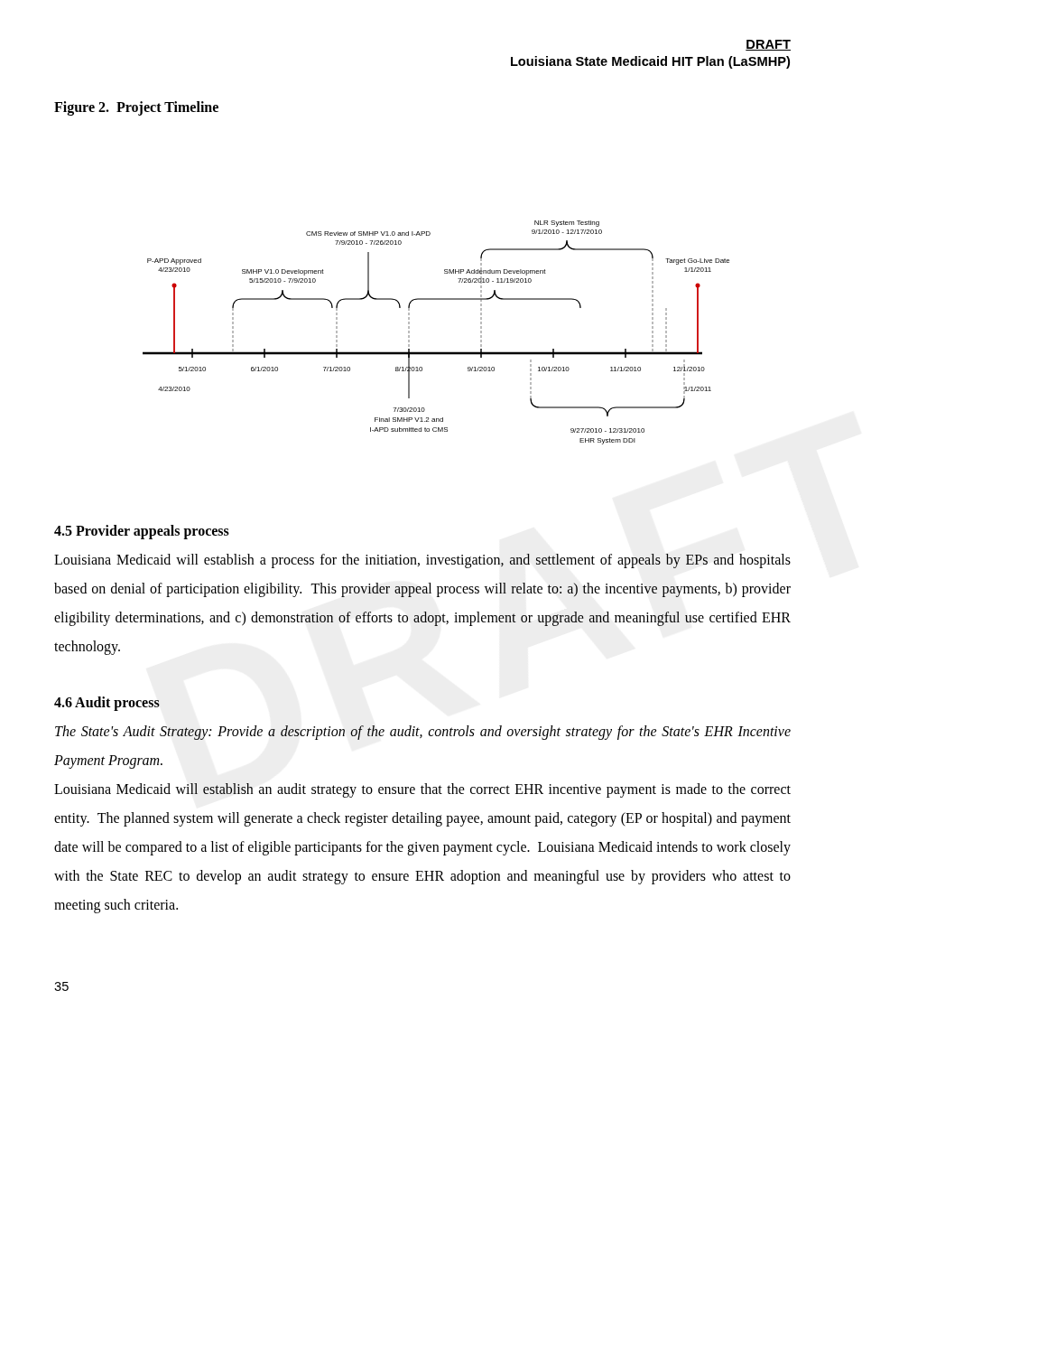DRAFT
DRAFT
Louisiana State Medicaid HIT Plan (LaSMHP)
Figure 2. Project Timeline
5/1/2010 6/1/2010 7/1/2010 8/1/2010 9/1/2010 10/1/2010 11/1/2010 12/1/2010 4/23/2010 1/1/2011 4/23/2010 P-APD Approved 1/1/2011 Target Go-Live Date 5/15/2010 - 7/9/2010 SMHP V1.0 Development 7/9/2010 - 7/26/2010 CMS Review of SMHP V1.0 and I-APD 7/26/2010 - 11/19/2010 SMHP Addendum Development 9/1/2010 - 12/17/2010 NLR System Testing 7/30/2010 Final SMHP V1.2 and I-APD submitted to CMS 9/27/2010 - 12/31/2010 EHR System DDI
4.5 Provider appeals process
Louisiana Medicaid will establish a process for the initiation, investigation, and settlement of appeals by EPs and hospitals based on denial of participation eligibility. This provider appeal process will relate to: a) the incentive payments, b) provider eligibility determinations, and c) demonstration of efforts to adopt, implement or upgrade and meaningful use certified EHR technology.
4.6 Audit process
The State's Audit Strategy: Provide a description of the audit, controls and oversight strategy for the State's EHR Incentive Payment Program.
Louisiana Medicaid will establish an audit strategy to ensure that the correct EHR incentive payment is made to the correct entity. The planned system will generate a check register detailing payee, amount paid, category (EP or hospital) and payment date will be compared to a list of eligible participants for the given payment cycle. Louisiana Medicaid intends to work closely with the State REC to develop an audit strategy to ensure EHR adoption and meaningful use by providers who attest to meeting such criteria.
35